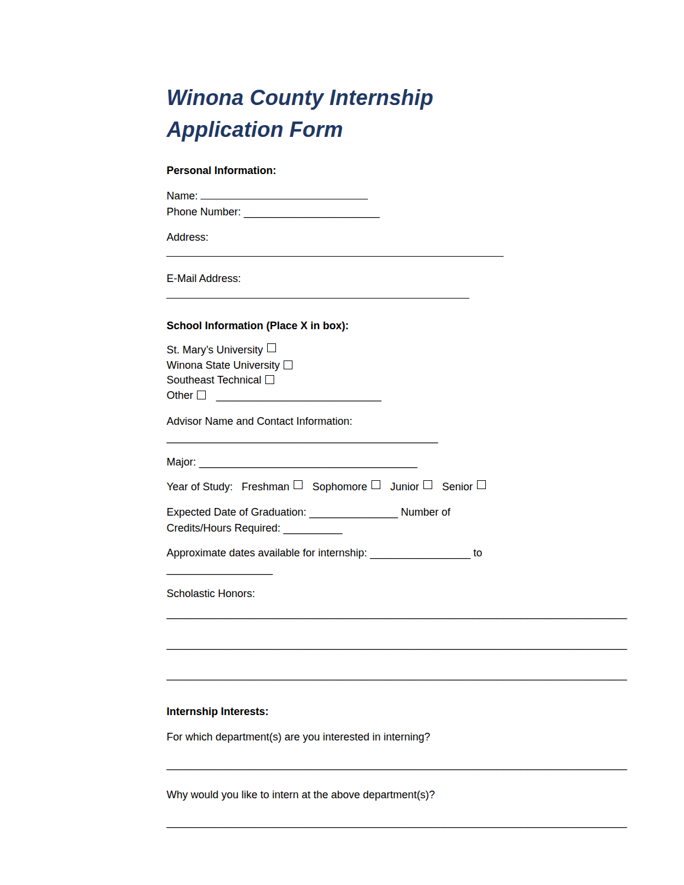Winona County Internship Application Form
Personal Information:
Name: Phone Number: _______________________
Address:
E-Mail Address:
School Information (Place X in box):
St. Mary’s University
Winona State University
Southeast Technical
Other ____________________________
Advisor Name and Contact Information: ______________________________________________
Major: _____________________________________
Year of Study: Freshman Sophomore Junior Senior
Expected Date of Graduation: _______________ Number of Credits/Hours Required: __________
Approximate dates available for internship: _________________ to __________________
Scholastic Honors:
______________________________________________________________________________
______________________________________________________________________________
______________________________________________________________________________
Internship Interests:
For which department(s) are you interested in interning?
______________________________________________________________________________
Why would you like to intern at the above department(s)?
______________________________________________________________________________